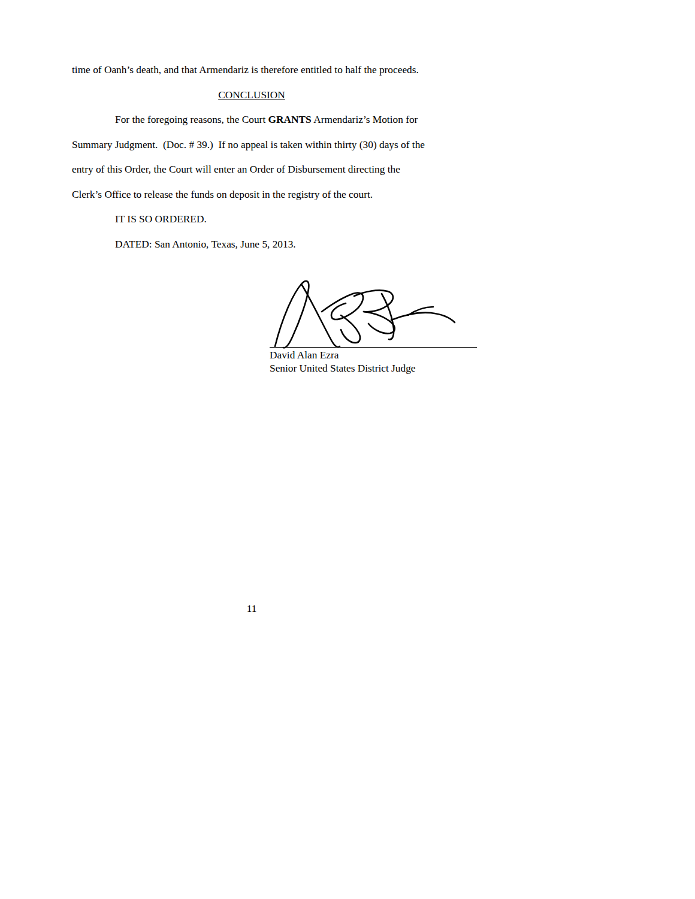time of Oanh’s death, and that Armendariz is therefore entitled to half the proceeds.
CONCLUSION
For the foregoing reasons, the Court GRANTS Armendariz’s Motion for Summary Judgment. (Doc. # 39.) If no appeal is taken within thirty (30) days of the entry of this Order, the Court will enter an Order of Disbursement directing the Clerk’s Office to release the funds on deposit in the registry of the court.
IT IS SO ORDERED.
DATED: San Antonio, Texas, June 5, 2013.
David Alan Ezra
Senior United States District Judge
11